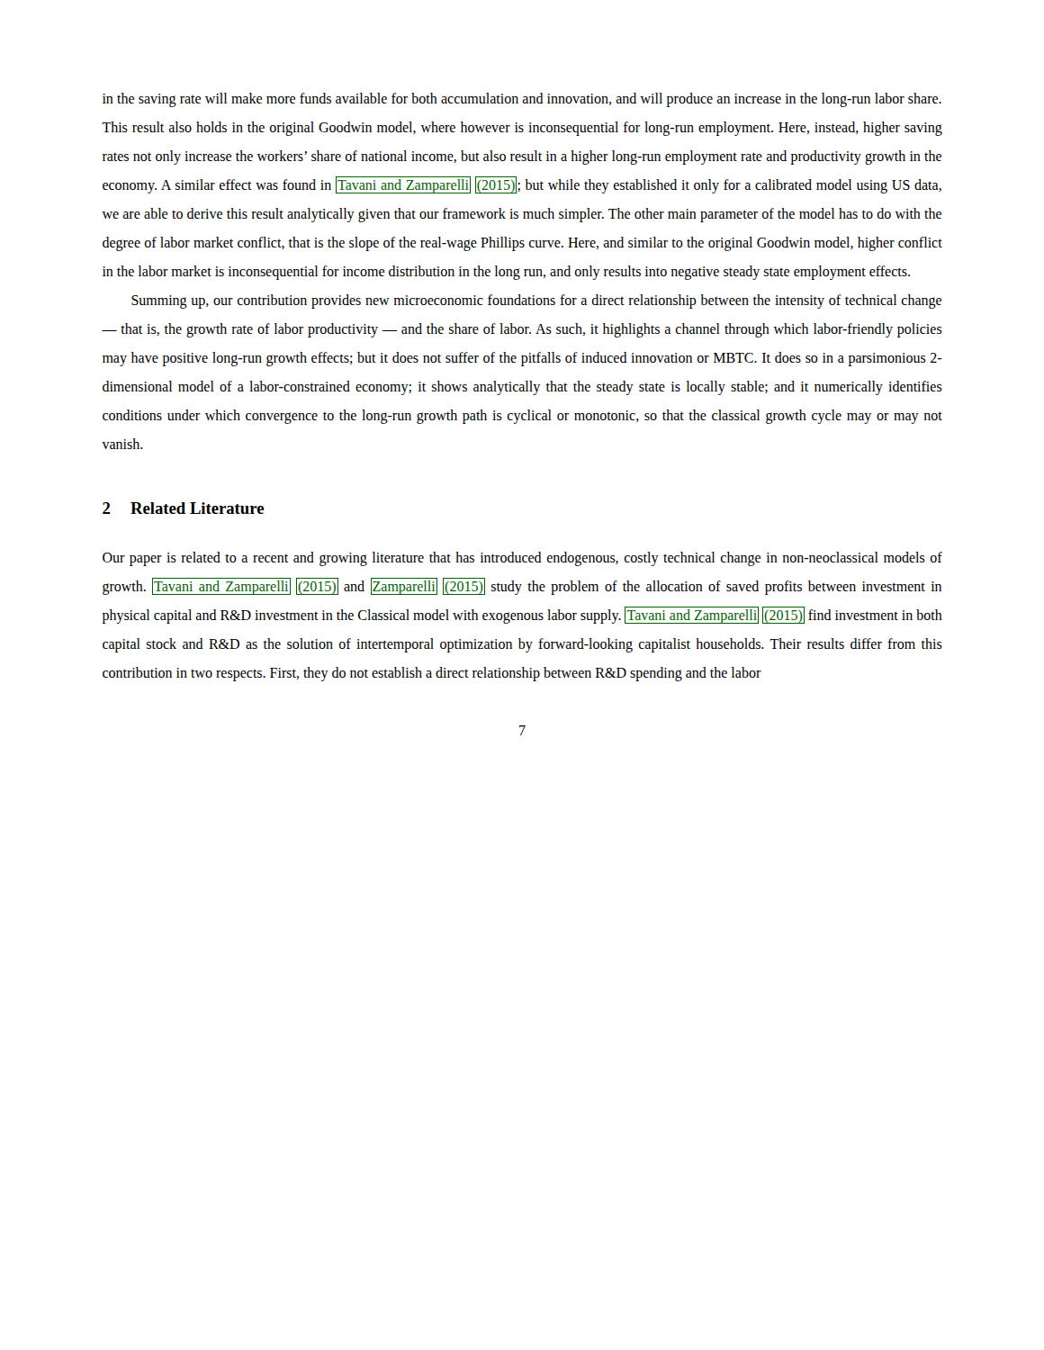in the saving rate will make more funds available for both accumulation and innovation, and will produce an increase in the long-run labor share. This result also holds in the original Goodwin model, where however is inconsequential for long-run employment. Here, instead, higher saving rates not only increase the workers’ share of national income, but also result in a higher long-run employment rate and productivity growth in the economy. A similar effect was found in Tavani and Zamparelli (2015); but while they established it only for a calibrated model using US data, we are able to derive this result analytically given that our framework is much simpler. The other main parameter of the model has to do with the degree of labor market conflict, that is the slope of the real-wage Phillips curve. Here, and similar to the original Goodwin model, higher conflict in the labor market is inconsequential for income distribution in the long run, and only results into negative steady state employment effects.
Summing up, our contribution provides new microeconomic foundations for a direct relationship between the intensity of technical change — that is, the growth rate of labor productivity — and the share of labor. As such, it highlights a channel through which labor-friendly policies may have positive long-run growth effects; but it does not suffer of the pitfalls of induced innovation or MBTC. It does so in a parsimonious 2-dimensional model of a labor-constrained economy; it shows analytically that the steady state is locally stable; and it numerically identifies conditions under which convergence to the long-run growth path is cyclical or monotonic, so that the classical growth cycle may or may not vanish.
2 Related Literature
Our paper is related to a recent and growing literature that has introduced endogenous, costly technical change in non-neoclassical models of growth. Tavani and Zamparelli (2015) and Zamparelli (2015) study the problem of the allocation of saved profits between investment in physical capital and R&D investment in the Classical model with exogenous labor supply. Tavani and Zamparelli (2015) find investment in both capital stock and R&D as the solution of intertemporal optimization by forward-looking capitalist households. Their results differ from this contribution in two respects. First, they do not establish a direct relationship between R&D spending and the labor
7